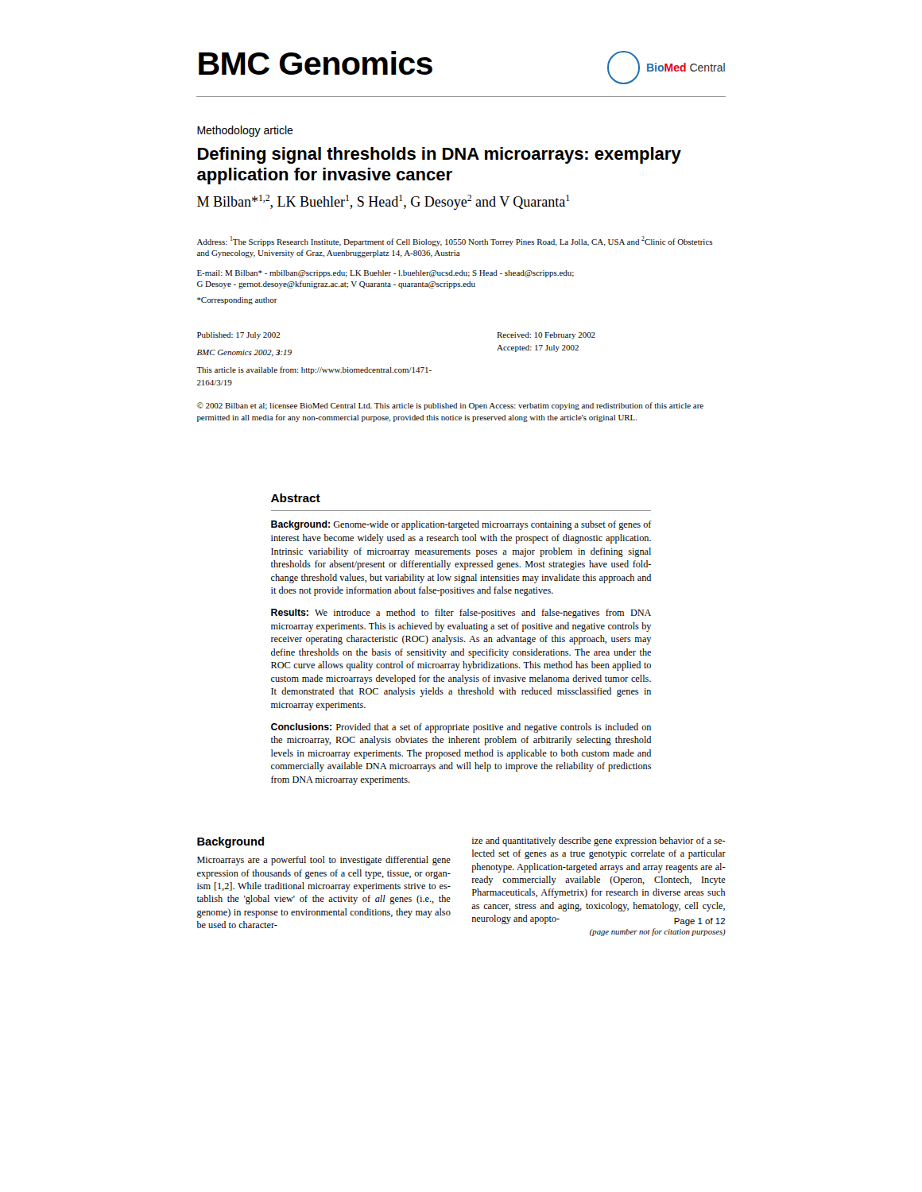BMC Genomics
Bio Med Central
Methodology article
Defining signal thresholds in DNA microarrays: exemplary application for invasive cancer
M Bilban*1,2, LK Buehler1, S Head1, G Desoye2 and V Quaranta1
Address: 1The Scripps Research Institute, Department of Cell Biology, 10550 North Torrey Pines Road, La Jolla, CA, USA and 2Clinic of Obstetrics and Gynecology, University of Graz, Auenbruggerplatz 14, A-8036, Austria
E-mail: M Bilban* - mbilban@scripps.edu; LK Buehler - l.buehler@ucsd.edu; S Head - shead@scripps.edu;
G Desoye - gernot.desoye@kfunigraz.ac.at; V Quaranta - quaranta@scripps.edu
*Corresponding author
Published: 17 July 2002
BMC Genomics 2002, 3:19
This article is available from: http://www.biomedcentral.com/1471-2164/3/19
Received: 10 February 2002
Accepted: 17 July 2002
© 2002 Bilban et al; licensee BioMed Central Ltd. This article is published in Open Access: verbatim copying and redistribution of this article are permitted in all media for any non-commercial purpose, provided this notice is preserved along with the article's original URL.
Abstract
Background: Genome-wide or application-targeted microarrays containing a subset of genes of interest have become widely used as a research tool with the prospect of diagnostic application. Intrinsic variability of microarray measurements poses a major problem in defining signal thresholds for absent/present or differentially expressed genes. Most strategies have used fold-change threshold values, but variability at low signal intensities may invalidate this approach and it does not provide information about false-positives and false negatives.
Results: We introduce a method to filter false-positives and false-negatives from DNA microarray experiments. This is achieved by evaluating a set of positive and negative controls by receiver operating characteristic (ROC) analysis. As an advantage of this approach, users may define thresholds on the basis of sensitivity and specificity considerations. The area under the ROC curve allows quality control of microarray hybridizations. This method has been applied to custom made microarrays developed for the analysis of invasive melanoma derived tumor cells. It demonstrated that ROC analysis yields a threshold with reduced missclassified genes in microarray experiments.
Conclusions: Provided that a set of appropriate positive and negative controls is included on the microarray, ROC analysis obviates the inherent problem of arbitrarily selecting threshold levels in microarray experiments. The proposed method is applicable to both custom made and commercially available DNA microarrays and will help to improve the reliability of predictions from DNA microarray experiments.
Background
Microarrays are a powerful tool to investigate differential gene expression of thousands of genes of a cell type, tissue, or organism [1,2]. While traditional microarray experiments strive to establish the 'global view' of the activity of all genes (i.e., the genome) in response to environmental conditions, they may also be used to character-
ize and quantitatively describe gene expression behavior of a selected set of genes as a true genotypic correlate of a particular phenotype. Application-targeted arrays and array reagents are already commercially available (Operon, Clontech, Incyte Pharmaceuticals, Affymetrix) for research in diverse areas such as cancer, stress and aging, toxicology, hematology, cell cycle, neurology and apopto-
Page 1 of 12
(page number not for citation purposes)